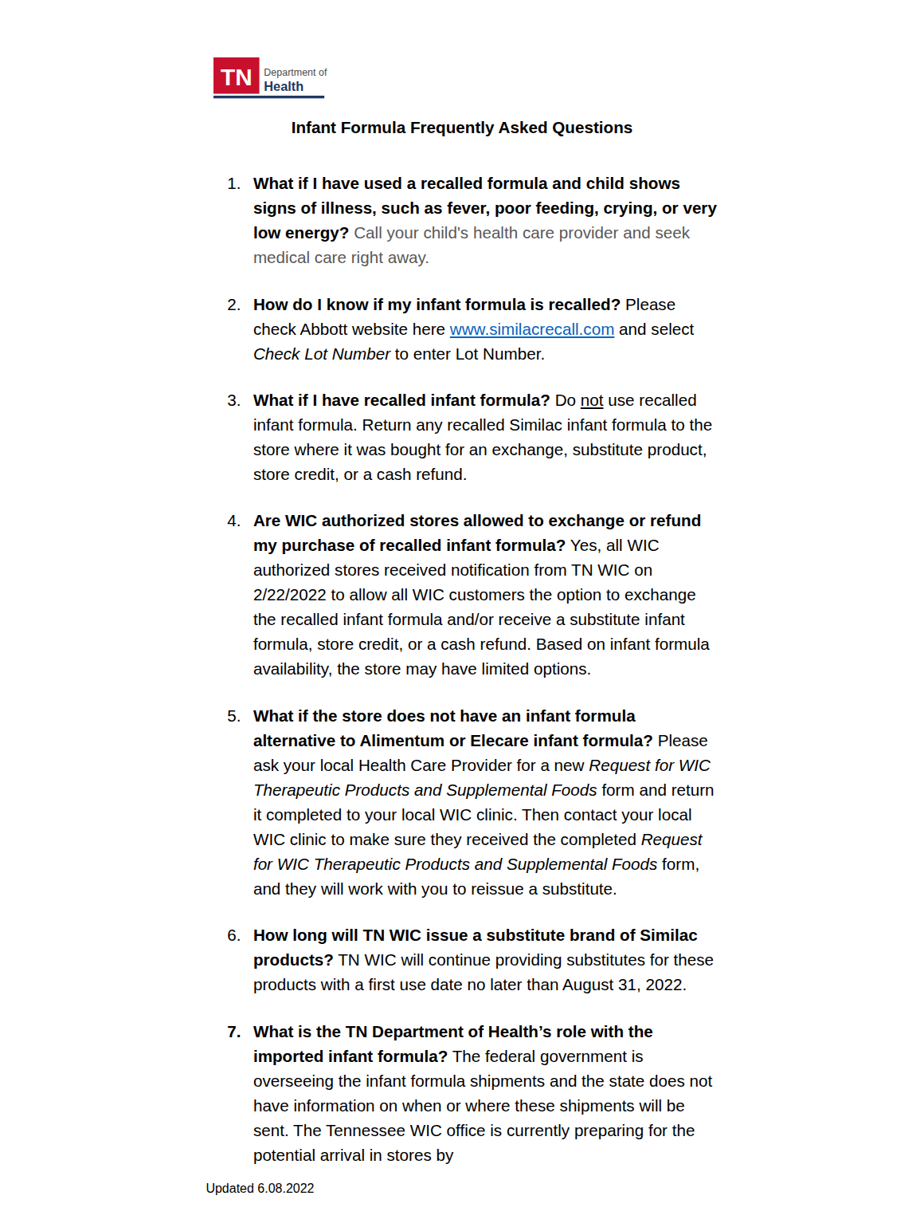TN Department of Health
Infant Formula Frequently Asked Questions
What if I have used a recalled formula and child shows signs of illness, such as fever, poor feeding, crying, or very low energy? Call your child's health care provider and seek medical care right away.
How do I know if my infant formula is recalled? Please check Abbott website here www.similacrecall.com and select Check Lot Number to enter Lot Number.
What if I have recalled infant formula? Do not use recalled infant formula. Return any recalled Similac infant formula to the store where it was bought for an exchange, substitute product, store credit, or a cash refund.
Are WIC authorized stores allowed to exchange or refund my purchase of recalled infant formula? Yes, all WIC authorized stores received notification from TN WIC on 2/22/2022 to allow all WIC customers the option to exchange the recalled infant formula and/or receive a substitute infant formula, store credit, or a cash refund. Based on infant formula availability, the store may have limited options.
What if the store does not have an infant formula alternative to Alimentum or Elecare infant formula? Please ask your local Health Care Provider for a new Request for WIC Therapeutic Products and Supplemental Foods form and return it completed to your local WIC clinic. Then contact your local WIC clinic to make sure they received the completed Request for WIC Therapeutic Products and Supplemental Foods form, and they will work with you to reissue a substitute.
How long will TN WIC issue a substitute brand of Similac products? TN WIC will continue providing substitutes for these products with a first use date no later than August 31, 2022.
What is the TN Department of Health’s role with the imported infant formula? The federal government is overseeing the infant formula shipments and the state does not have information on when or where these shipments will be sent. The Tennessee WIC office is currently preparing for the potential arrival in stores by
Updated 6.08.2022